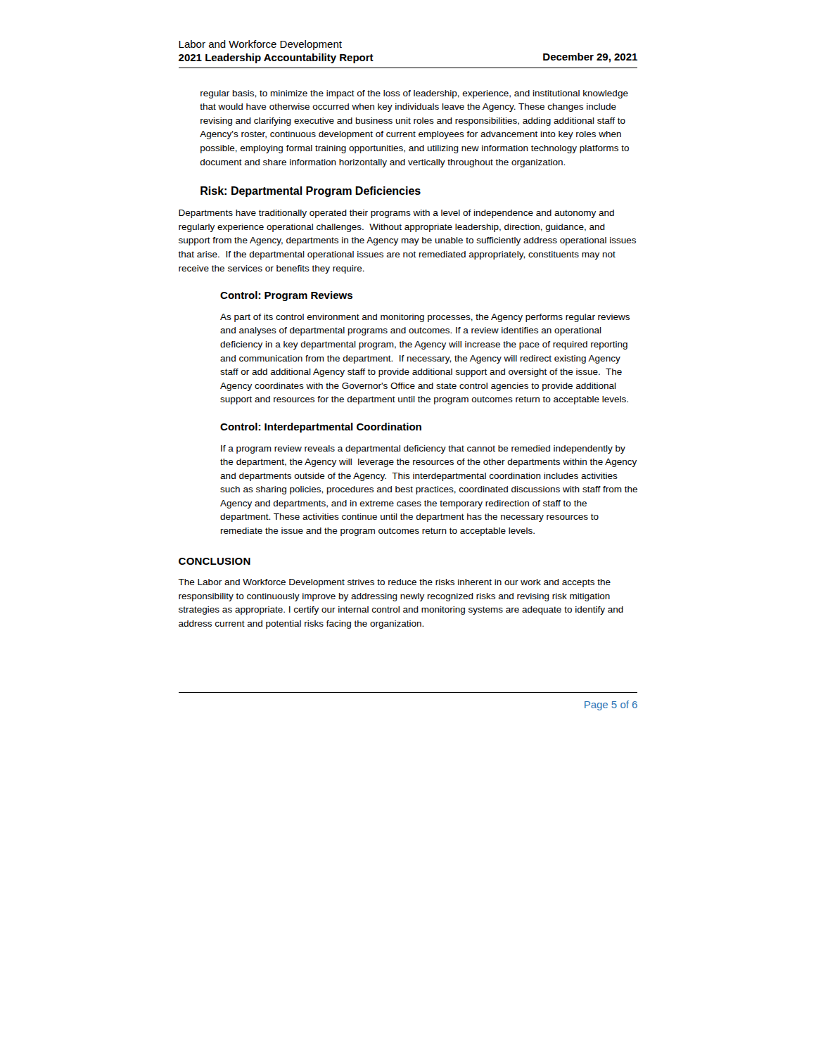Labor and Workforce Development
2021 Leadership Accountability Report
December 29, 2021
regular basis, to minimize the impact of the loss of leadership, experience, and institutional knowledge that would have otherwise occurred when key individuals leave the Agency. These changes include revising and clarifying executive and business unit roles and responsibilities, adding additional staff to Agency's roster, continuous development of current employees for advancement into key roles when possible, employing formal training opportunities, and utilizing new information technology platforms to document and share information horizontally and vertically throughout the organization.
Risk: Departmental Program Deficiencies
Departments have traditionally operated their programs with a level of independence and autonomy and regularly experience operational challenges. Without appropriate leadership, direction, guidance, and support from the Agency, departments in the Agency may be unable to sufficiently address operational issues that arise. If the departmental operational issues are not remediated appropriately, constituents may not receive the services or benefits they require.
Control: Program Reviews
As part of its control environment and monitoring processes, the Agency performs regular reviews and analyses of departmental programs and outcomes. If a review identifies an operational deficiency in a key departmental program, the Agency will increase the pace of required reporting and communication from the department. If necessary, the Agency will redirect existing Agency staff or add additional Agency staff to provide additional support and oversight of the issue. The Agency coordinates with the Governor's Office and state control agencies to provide additional support and resources for the department until the program outcomes return to acceptable levels.
Control: Interdepartmental Coordination
If a program review reveals a departmental deficiency that cannot be remedied independently by the department, the Agency will leverage the resources of the other departments within the Agency and departments outside of the Agency. This interdepartmental coordination includes activities such as sharing policies, procedures and best practices, coordinated discussions with staff from the Agency and departments, and in extreme cases the temporary redirection of staff to the department. These activities continue until the department has the necessary resources to remediate the issue and the program outcomes return to acceptable levels.
CONCLUSION
The Labor and Workforce Development strives to reduce the risks inherent in our work and accepts the responsibility to continuously improve by addressing newly recognized risks and revising risk mitigation strategies as appropriate. I certify our internal control and monitoring systems are adequate to identify and address current and potential risks facing the organization.
Page 5 of 6